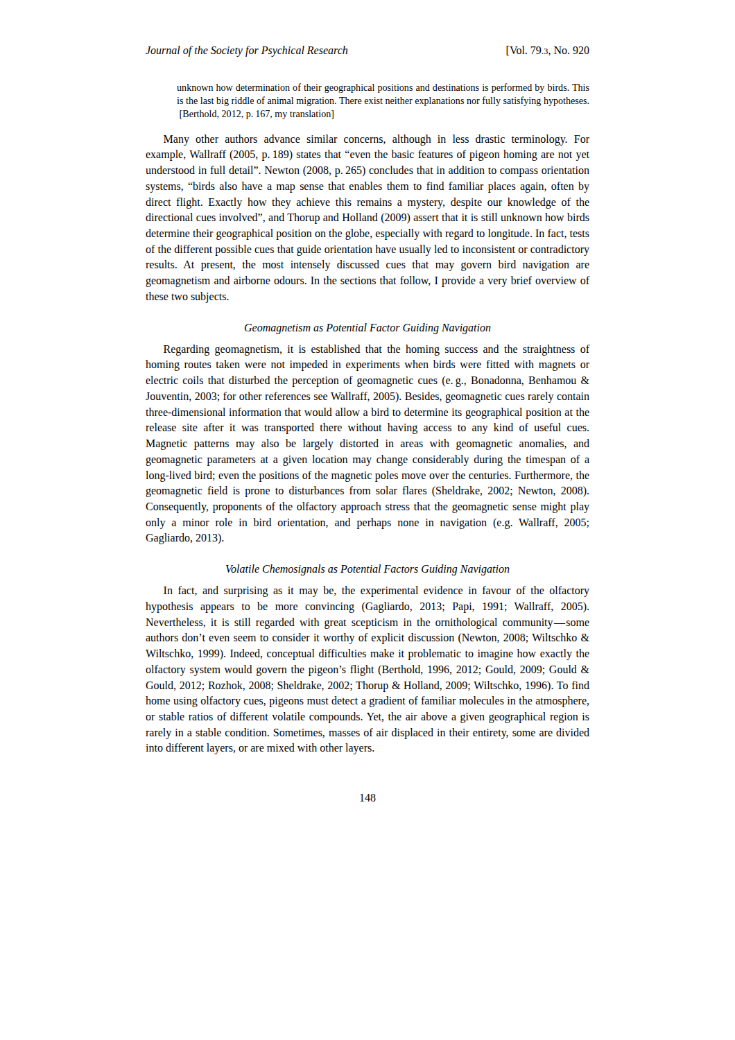Journal of the Society for Psychical Research [Vol. 79.3, No. 920
unknown how determination of their geographical positions and destinations is performed by birds. This is the last big riddle of animal migration. There exist neither explanations nor fully satisfying hypotheses. [Berthold, 2012, p. 167, my translation]
Many other authors advance similar concerns, although in less drastic terminology. For example, Wallraff (2005, p. 189) states that “even the basic features of pigeon homing are not yet understood in full detail”. Newton (2008, p. 265) concludes that in addition to compass orientation systems, “birds also have a map sense that enables them to find familiar places again, often by direct flight. Exactly how they achieve this remains a mystery, despite our knowledge of the directional cues involved”, and Thorup and Holland (2009) assert that it is still unknown how birds determine their geographical position on the globe, especially with regard to longitude. In fact, tests of the different possible cues that guide orientation have usually led to inconsistent or contradictory results. At present, the most intensely discussed cues that may govern bird navigation are geomagnetism and airborne odours. In the sections that follow, I provide a very brief overview of these two subjects.
Geomagnetism as Potential Factor Guiding Navigation
Regarding geomagnetism, it is established that the homing success and the straightness of homing routes taken were not impeded in experiments when birds were fitted with magnets or electric coils that disturbed the perception of geomagnetic cues (e. g., Bonadonna, Benhamou & Jouventin, 2003; for other references see Wallraff, 2005). Besides, geomagnetic cues rarely contain three-dimensional information that would allow a bird to determine its geographical position at the release site after it was transported there without having access to any kind of useful cues. Magnetic patterns may also be largely distorted in areas with geomagnetic anomalies, and geomagnetic parameters at a given location may change considerably during the timespan of a long-lived bird; even the positions of the magnetic poles move over the centuries. Furthermore, the geomagnetic field is prone to disturbances from solar flares (Sheldrake, 2002; Newton, 2008). Consequently, proponents of the olfactory approach stress that the geomagnetic sense might play only a minor role in bird orientation, and perhaps none in navigation (e.g. Wallraff, 2005; Gagliardo, 2013).
Volatile Chemosignals as Potential Factors Guiding Navigation
In fact, and surprising as it may be, the experimental evidence in favour of the olfactory hypothesis appears to be more convincing (Gagliardo, 2013; Papi, 1991; Wallraff, 2005). Nevertheless, it is still regarded with great scepticism in the ornithological community — some authors don’t even seem to consider it worthy of explicit discussion (Newton, 2008; Wiltschko & Wiltschko, 1999). Indeed, conceptual difficulties make it problematic to imagine how exactly the olfactory system would govern the pigeon’s flight (Berthold, 1996, 2012; Gould, 2009; Gould & Gould, 2012; Rozhok, 2008; Sheldrake, 2002; Thorup & Holland, 2009; Wiltschko, 1996). To find home using olfactory cues, pigeons must detect a gradient of familiar molecules in the atmosphere, or stable ratios of different volatile compounds. Yet, the air above a given geographical region is rarely in a stable condition. Sometimes, masses of air displaced in their entirety, some are divided into different layers, or are mixed with other layers.
148